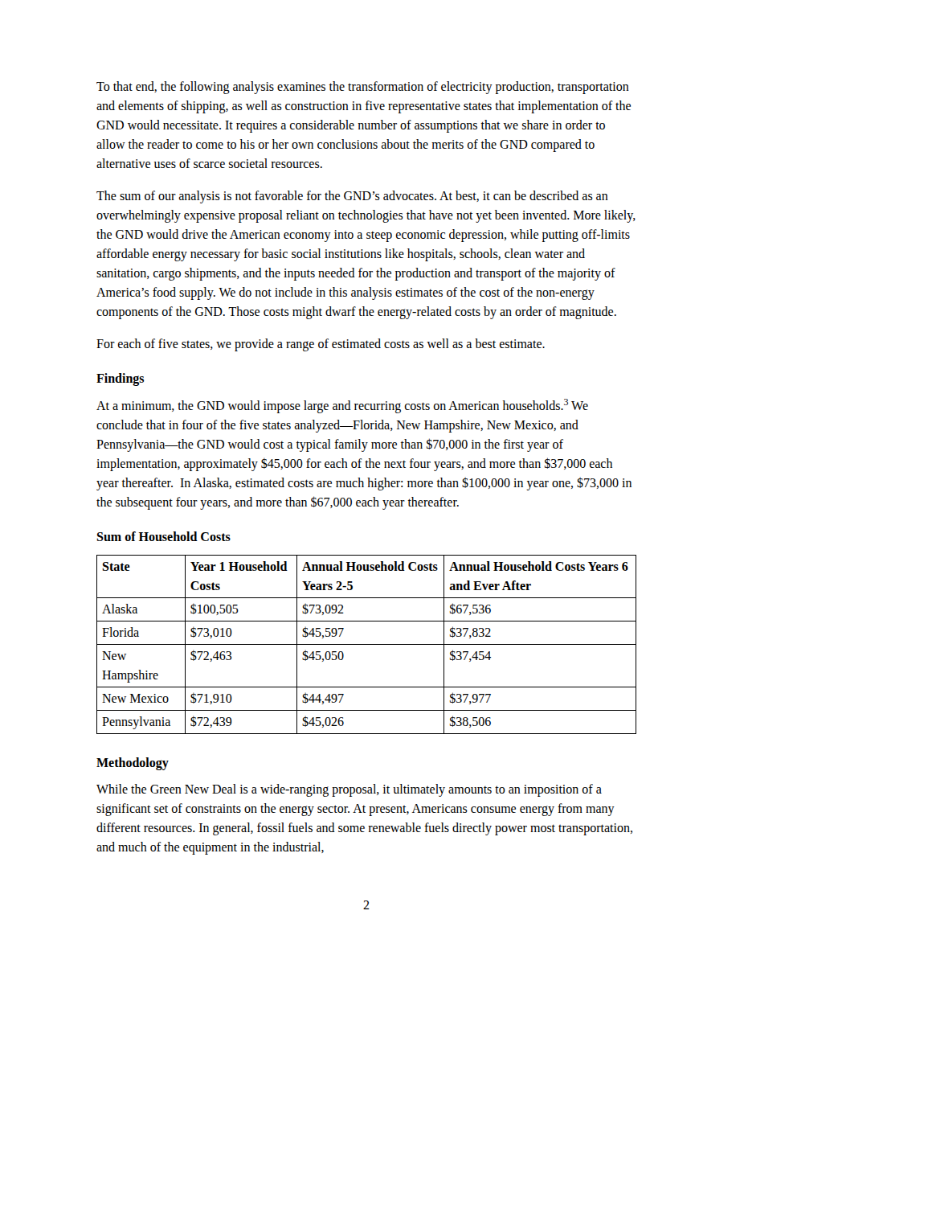To that end, the following analysis examines the transformation of electricity production, transportation and elements of shipping, as well as construction in five representative states that implementation of the GND would necessitate. It requires a considerable number of assumptions that we share in order to allow the reader to come to his or her own conclusions about the merits of the GND compared to alternative uses of scarce societal resources.
The sum of our analysis is not favorable for the GND’s advocates. At best, it can be described as an overwhelmingly expensive proposal reliant on technologies that have not yet been invented. More likely, the GND would drive the American economy into a steep economic depression, while putting off-limits affordable energy necessary for basic social institutions like hospitals, schools, clean water and sanitation, cargo shipments, and the inputs needed for the production and transport of the majority of America’s food supply. We do not include in this analysis estimates of the cost of the non-energy components of the GND. Those costs might dwarf the energy-related costs by an order of magnitude.
For each of five states, we provide a range of estimated costs as well as a best estimate.
Findings
At a minimum, the GND would impose large and recurring costs on American households.3 We conclude that in four of the five states analyzed—Florida, New Hampshire, New Mexico, and Pennsylvania—the GND would cost a typical family more than $70,000 in the first year of implementation, approximately $45,000 for each of the next four years, and more than $37,000 each year thereafter. In Alaska, estimated costs are much higher: more than $100,000 in year one, $73,000 in the subsequent four years, and more than $67,000 each year thereafter.
Sum of Household Costs
| State | Year 1 Household Costs | Annual Household Costs Years 2-5 | Annual Household Costs Years 6 and Ever After |
| --- | --- | --- | --- |
| Alaska | $100,505 | $73,092 | $67,536 |
| Florida | $73,010 | $45,597 | $37,832 |
| New Hampshire | $72,463 | $45,050 | $37,454 |
| New Mexico | $71,910 | $44,497 | $37,977 |
| Pennsylvania | $72,439 | $45,026 | $38,506 |
Methodology
While the Green New Deal is a wide-ranging proposal, it ultimately amounts to an imposition of a significant set of constraints on the energy sector. At present, Americans consume energy from many different resources. In general, fossil fuels and some renewable fuels directly power most transportation, and much of the equipment in the industrial,
2